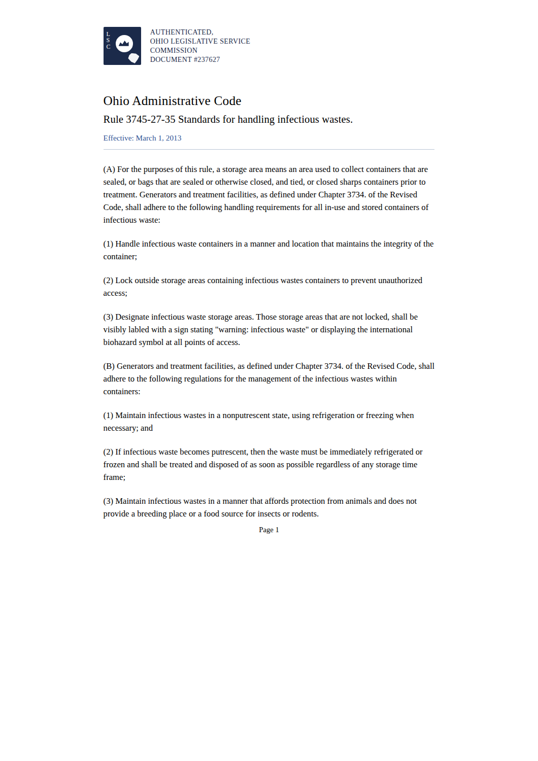L
S
C
AUTHENTICATED,
OHIO LEGISLATIVE SERVICE
COMMISSION
DOCUMENT #237627
Ohio Administrative Code
Rule 3745-27-35 Standards for handling infectious wastes.
Effective: March 1, 2013
(A) For the purposes of this rule, a storage area means an area used to collect containers that are sealed, or bags that are sealed or otherwise closed, and tied, or closed sharps containers prior to treatment. Generators and treatment facilities, as defined under Chapter 3734. of the Revised Code, shall adhere to the following handling requirements for all in-use and stored containers of infectious waste:
(1) Handle infectious waste containers in a manner and location that maintains the integrity of the container;
(2) Lock outside storage areas containing infectious wastes containers to prevent unauthorized access;
(3) Designate infectious waste storage areas. Those storage areas that are not locked, shall be visibly labled with a sign stating "warning: infectious waste" or displaying the international biohazard symbol at all points of access.
(B) Generators and treatment facilities, as defined under Chapter 3734. of the Revised Code, shall adhere to the following regulations for the management of the infectious wastes within containers:
(1) Maintain infectious wastes in a nonputrescent state, using refrigeration or freezing when necessary; and
(2) If infectious waste becomes putrescent, then the waste must be immediately refrigerated or frozen and shall be treated and disposed of as soon as possible regardless of any storage time frame;
(3) Maintain infectious wastes in a manner that affords protection from animals and does not provide a breeding place or a food source for insects or rodents.
Page 1